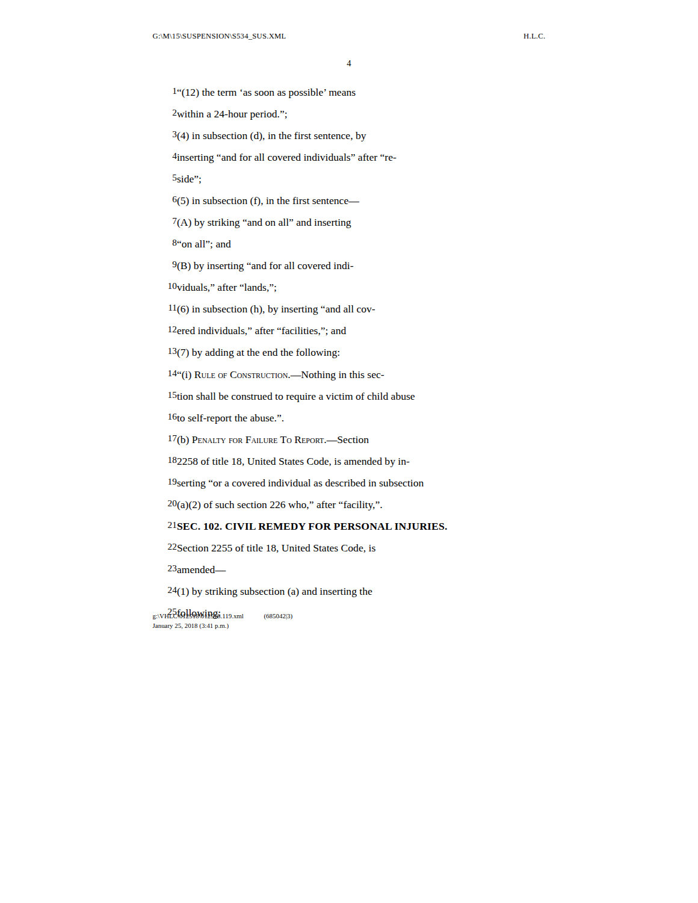G:\M\15\SUSPENSION\S534_SUS.XML
H.L.C.
4
| 1 | “(12) the term ‘as soon as possible’ means |
| 2 | within a 24-hour period.”; |
| 3 | (4) in subsection (d), in the first sentence, by |
| 4 | inserting “and for all covered individuals” after “re- |
| 5 | side”; |
| 6 | (5) in subsection (f), in the first sentence— |
| 7 | (A) by striking “and on all” and inserting |
| 8 | “on all”; and |
| 9 | (B) by inserting “and for all covered indi- |
| 10 | viduals,” after “lands,”; |
| 11 | (6) in subsection (h), by inserting “and all cov- |
| 12 | ered individuals,” after “facilities,”; and |
| 13 | (7) by adding at the end the following: |
| 14 | “(i) Rule of Construction. —Nothing in this sec- |
| 15 | tion shall be construed to require a victim of child abuse |
| 16 | to self-report the abuse.”. |
| 17 | (b) Penalty for Failure To Report. —Section |
| 18 | 2258 of title 18, United States Code, is amended by in- |
| 19 | serting “or a covered individual as described in subsection |
| 20 | (a)(2) of such section 226 who,” after “facility,”. |
| 21 | SEC. 102. CIVIL REMEDY FOR PERSONAL INJURIES. |
| 22 | Section 2255 of title 18, United States Code, is |
| 23 | amended— |
| 24 | (1) by striking subsection (a) and inserting the |
| 25 | following: |
g:\VHLC\012518\012518.119.xml (685042|3)
January 25, 2018 (3:41 p.m.)